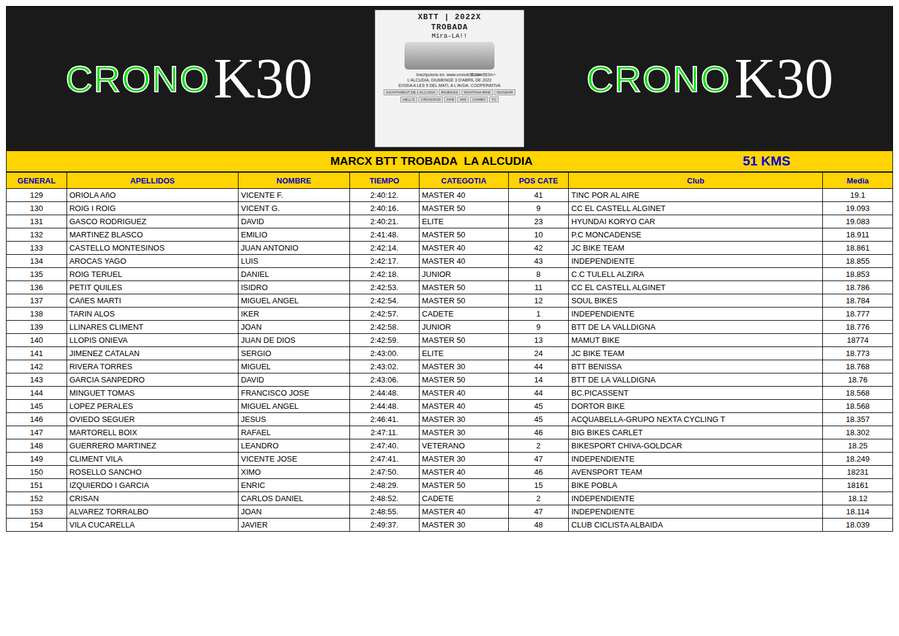CRONO K30
XBTT | 2022X
TROBADA
Mira-LA!!
Inscripcions en: www.cronok30.com
L'ALCUDIA, DIUMENGE 3 D'ABRIL DE 2022
EIXIDA A LES 9 DEL MATI, A L'AVDA. COOPERATIVA
AJUNTAMENT DE L'ALCUDIA BIGBIKES MONTANA BIKE ISOGEAR HELL'S CRONOK30 DKB MIS CAMBO TC
CRONO K30
MARCX BTT TROBADA LA ALCUDIA
51 KMS
| GENERAL | APELLIDOS | NOMBRE | TIEMPO | CATEGOTIA | POS CATE | Club | Media |
| --- | --- | --- | --- | --- | --- | --- | --- |
| 129 | ORIOLA AñO | VICENTE F. | 2:40:12. | MASTER 40 | 41 | TINC POR AL AIRE | 19.1 |
| 130 | ROIG I ROIG | VICENT G. | 2:40:16. | MASTER 50 | 9 | CC EL CASTELL ALGINET | 19.093 |
| 131 | GASCO RODRIGUEZ | DAVID | 2:40:21. | ELITE | 23 | HYUNDAI KORYO CAR | 19.083 |
| 132 | MARTINEZ BLASCO | EMILIO | 2:41:48. | MASTER 50 | 10 | P.C MONCADENSE | 18.911 |
| 133 | CASTELLO MONTESINOS | JUAN ANTONIO | 2:42:14. | MASTER 40 | 42 | JC BIKE TEAM | 18.861 |
| 134 | AROCAS YAGO | LUIS | 2:42:17. | MASTER 40 | 43 | INDEPENDIENTE | 18.855 |
| 135 | ROIG TERUEL | DANIEL | 2:42:18. | JUNIOR | 8 | C.C TULELL ALZIRA | 18.853 |
| 136 | PETIT QUILES | ISIDRO | 2:42:53. | MASTER 50 | 11 | CC EL CASTELL ALGINET | 18.786 |
| 137 | CAñES MARTI | MIGUEL ANGEL | 2:42:54. | MASTER 50 | 12 | SOUL BIKES | 18.784 |
| 138 | TARIN ALOS | IKER | 2:42:57. | CADETE | 1 | INDEPENDIENTE | 18.777 |
| 139 | LLINARES CLIMENT | JOAN | 2:42:58. | JUNIOR | 9 | BTT DE LA VALLDIGNA | 18.776 |
| 140 | LLOPIS ONIEVA | JUAN DE DIOS | 2:42:59. | MASTER 50 | 13 | MAMUT BIKE | 18774 |
| 141 | JIMENEZ CATALAN | SERGIO | 2:43:00. | ELITE | 24 | JC BIKE TEAM | 18.773 |
| 142 | RIVERA TORRES | MIGUEL | 2:43:02. | MASTER 30 | 44 | BTT BENISSA | 18.768 |
| 143 | GARCIA SANPEDRO | DAVID | 2:43:06. | MASTER 50 | 14 | BTT DE LA VALLDIGNA | 18.76 |
| 144 | MINGUET TOMAS | FRANCISCO JOSE | 2:44:48. | MASTER 40 | 44 | BC.PICASSENT | 18.568 |
| 145 | LOPEZ PERALES | MIGUEL ANGEL | 2:44:48. | MASTER 40 | 45 | DORTOR BIKE | 18.568 |
| 146 | OVIEDO SEGUER | JESUS | 2:46:41. | MASTER 30 | 45 | ACQUABELLA-GRUPO NEXTA CYCLING T | 18.357 |
| 147 | MARTORELL BOIX | RAFAEL | 2:47:11. | MASTER 30 | 46 | BIG BIKES CARLET | 18.302 |
| 148 | GUERRERO MARTINEZ | LEANDRO | 2:47:40. | VETERANO | 2 | BIKESPORT CHIVA-GOLDCAR | 18.25 |
| 149 | CLIMENT VILA | VICENTE JOSE | 2:47:41. | MASTER 30 | 47 | INDEPENDIENTE | 18.249 |
| 150 | ROSELLO SANCHO | XIMO | 2:47:50. | MASTER 40 | 46 | AVENSPORT TEAM | 18231 |
| 151 | IZQUIERDO I GARCIA | ENRIC | 2:48:29. | MASTER 50 | 15 | BIKE POBLA | 18161 |
| 152 | CRISAN | CARLOS DANIEL | 2:48:52. | CADETE | 2 | INDEPENDIENTE | 18.12 |
| 153 | ALVAREZ TORRALBO | JOAN | 2:48:55. | MASTER 40 | 47 | INDEPENDIENTE | 18.114 |
| 154 | VILA CUCARELLA | JAVIER | 2:49:37. | MASTER 30 | 48 | CLUB CICLISTA ALBAIDA | 18.039 |